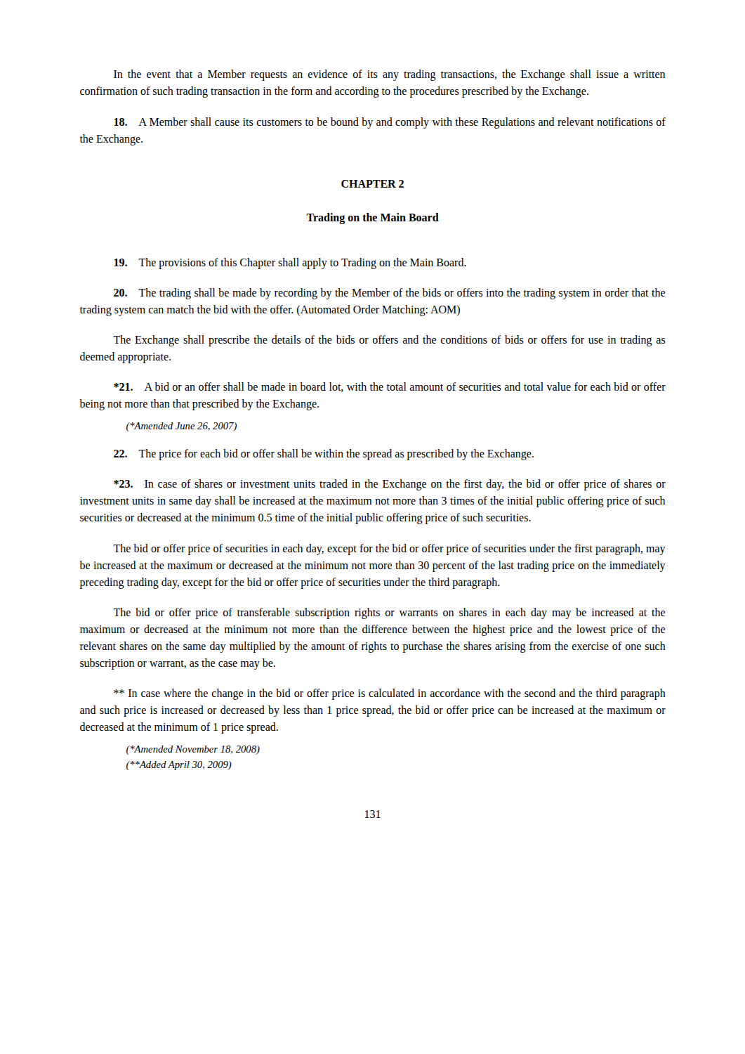In the event that a Member requests an evidence of its any trading transactions, the Exchange shall issue a written confirmation of such trading transaction in the form and according to the procedures prescribed by the Exchange.
18. A Member shall cause its customers to be bound by and comply with these Regulations and relevant notifications of the Exchange.
CHAPTER 2
Trading on the Main Board
19. The provisions of this Chapter shall apply to Trading on the Main Board.
20. The trading shall be made by recording by the Member of the bids or offers into the trading system in order that the trading system can match the bid with the offer. (Automated Order Matching: AOM)
The Exchange shall prescribe the details of the bids or offers and the conditions of bids or offers for use in trading as deemed appropriate.
*21. A bid or an offer shall be made in board lot, with the total amount of securities and total value for each bid or offer being not more than that prescribed by the Exchange.
(*Amended June 26, 2007)
22. The price for each bid or offer shall be within the spread as prescribed by the Exchange.
*23. In case of shares or investment units traded in the Exchange on the first day, the bid or offer price of shares or investment units in same day shall be increased at the maximum not more than 3 times of the initial public offering price of such securities or decreased at the minimum 0.5 time of the initial public offering price of such securities.
The bid or offer price of securities in each day, except for the bid or offer price of securities under the first paragraph, may be increased at the maximum or decreased at the minimum not more than 30 percent of the last trading price on the immediately preceding trading day, except for the bid or offer price of securities under the third paragraph.
The bid or offer price of transferable subscription rights or warrants on shares in each day may be increased at the maximum or decreased at the minimum not more than the difference between the highest price and the lowest price of the relevant shares on the same day multiplied by the amount of rights to purchase the shares arising from the exercise of one such subscription or warrant, as the case may be.
** In case where the change in the bid or offer price is calculated in accordance with the second and the third paragraph and such price is increased or decreased by less than 1 price spread, the bid or offer price can be increased at the maximum or decreased at the minimum of 1 price spread.
(*Amended November 18, 2008) (**Added April 30, 2009)
131